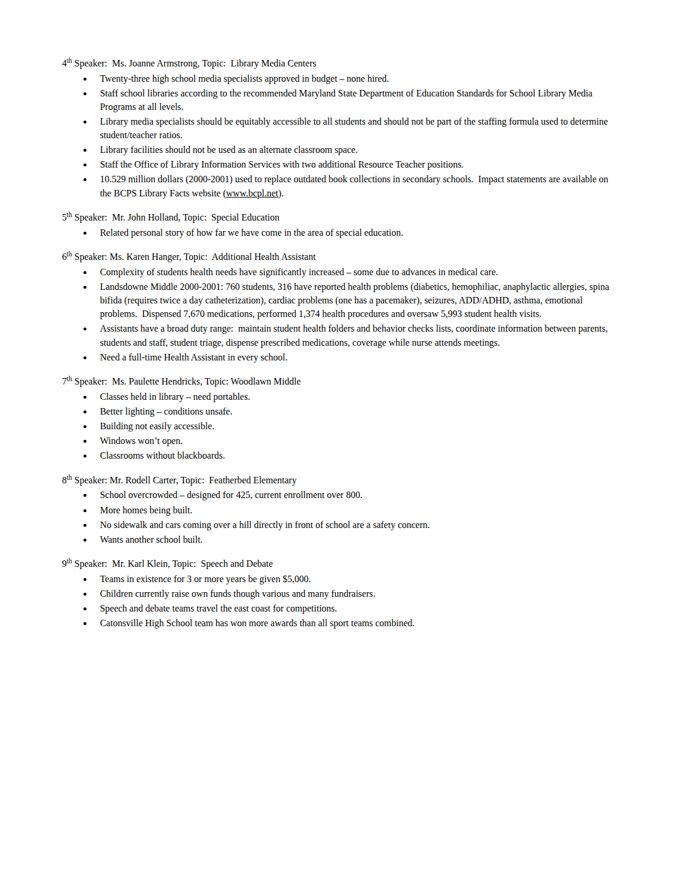4th Speaker: Ms. Joanne Armstrong, Topic: Library Media Centers
Twenty-three high school media specialists approved in budget – none hired.
Staff school libraries according to the recommended Maryland State Department of Education Standards for School Library Media Programs at all levels.
Library media specialists should be equitably accessible to all students and should not be part of the staffing formula used to determine student/teacher ratios.
Library facilities should not be used as an alternate classroom space.
Staff the Office of Library Information Services with two additional Resource Teacher positions.
10.529 million dollars (2000-2001) used to replace outdated book collections in secondary schools. Impact statements are available on the BCPS Library Facts website (www.bcpl.net).
5th Speaker: Mr. John Holland, Topic: Special Education
Related personal story of how far we have come in the area of special education.
6th Speaker: Ms. Karen Hanger, Topic: Additional Health Assistant
Complexity of students health needs have significantly increased – some due to advances in medical care.
Landsdowne Middle 2000-2001: 760 students, 316 have reported health problems (diabetics, hemophiliac, anaphylactic allergies, spina bifida (requires twice a day catheterization), cardiac problems (one has a pacemaker), seizures, ADD/ADHD, asthma, emotional problems. Dispensed 7,670 medications, performed 1,374 health procedures and oversaw 5,993 student health visits.
Assistants have a broad duty range: maintain student health folders and behavior checks lists, coordinate information between parents, students and staff, student triage, dispense prescribed medications, coverage while nurse attends meetings.
Need a full-time Health Assistant in every school.
7th Speaker: Ms. Paulette Hendricks, Topic: Woodlawn Middle
Classes held in library – need portables.
Better lighting – conditions unsafe.
Building not easily accessible.
Windows won’t open.
Classrooms without blackboards.
8th Speaker: Mr. Rodell Carter, Topic: Featherbed Elementary
School overcrowded – designed for 425, current enrollment over 800.
More homes being built.
No sidewalk and cars coming over a hill directly in front of school are a safety concern.
Wants another school built.
9th Speaker: Mr. Karl Klein, Topic: Speech and Debate
Teams in existence for 3 or more years be given $5,000.
Children currently raise own funds though various and many fundraisers.
Speech and debate teams travel the east coast for competitions.
Catonsville High School team has won more awards than all sport teams combined.